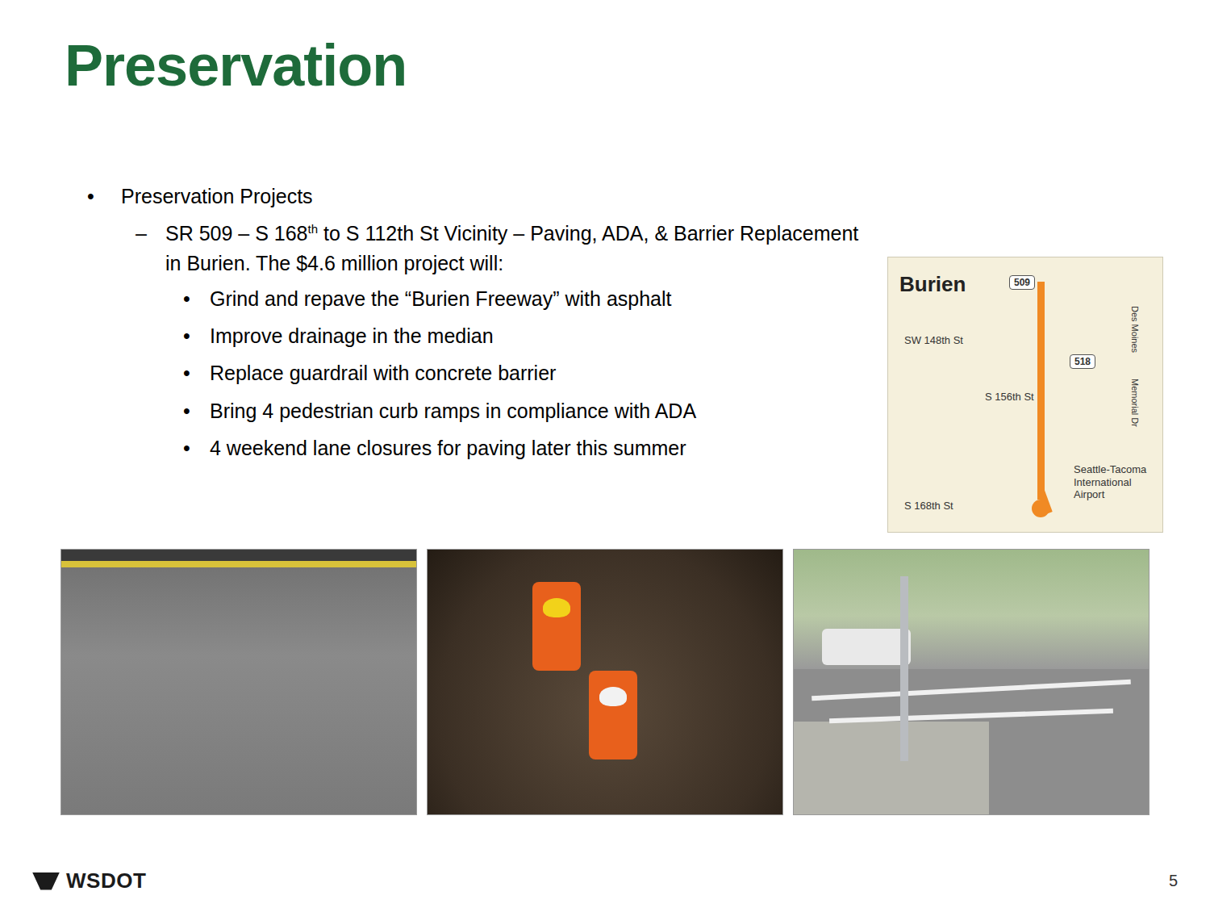Preservation
Preservation Projects
SR 509 – S 168th to S 112th St Vicinity – Paving, ADA, & Barrier Replacement in Burien. The $4.6 million project will:
Grind and repave the “Burien Freeway” with asphalt
Improve drainage in the median
Replace guardrail with concrete barrier
Bring 4 pedestrian curb ramps in compliance with ADA
4 weekend lane closures for paving later this summer
Burien
509
518
SW 148th St
S 156th St
S 168th St
Seattle-Tacoma
International
Airport
Des Moines
Memorial Dr
WSDOT
5